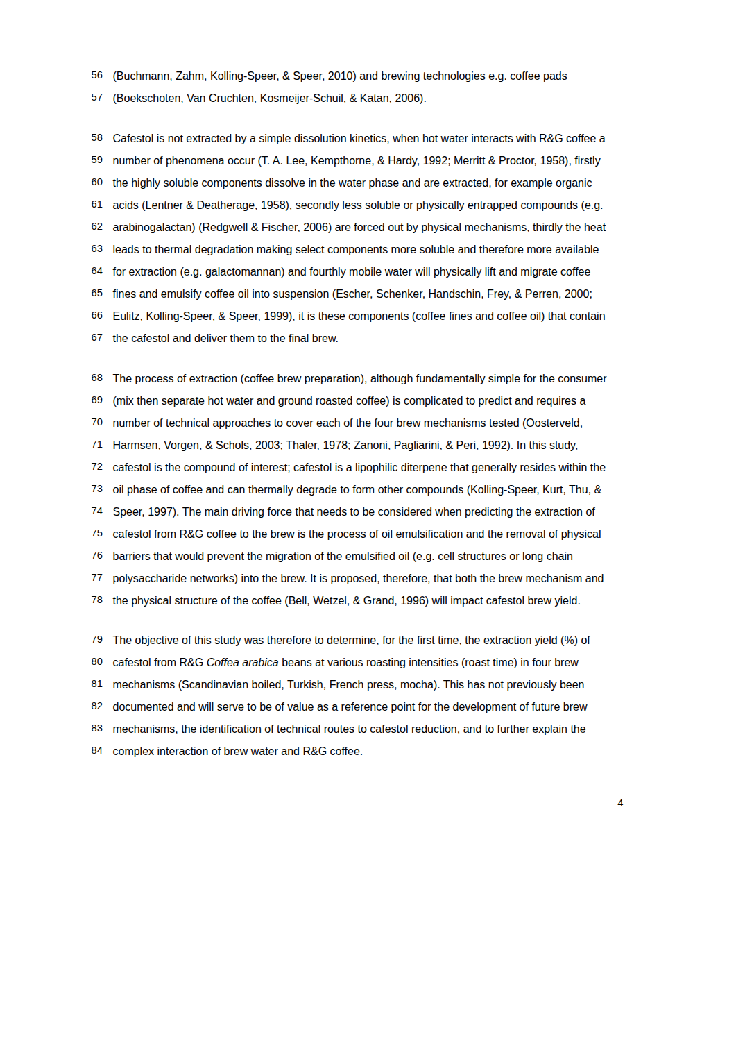56(Buchmann, Zahm, Kolling-Speer, & Speer, 2010) and brewing technologies e.g. coffee pads
57(Boekschoten, Van Cruchten, Kosmeijer-Schuil, & Katan, 2006).
58 Cafestol is not extracted by a simple dissolution kinetics, when hot water interacts with R&G coffee a
59number of phenomena occur (T. A. Lee, Kempthorne, & Hardy, 1992; Merritt & Proctor, 1958), firstly
60the highly soluble components dissolve in the water phase and are extracted, for example organic
61acids (Lentner & Deatherage, 1958), secondly less soluble or physically entrapped compounds (e.g.
62arabinogalactan) (Redgwell & Fischer, 2006) are forced out by physical mechanisms, thirdly the heat
63leads to thermal degradation making select components more soluble and therefore more available
64for extraction (e.g. galactomannan) and fourthly mobile water will physically lift and migrate coffee
65fines and emulsify coffee oil into suspension (Escher, Schenker, Handschin, Frey, & Perren, 2000;
66 Eulitz, Kolling-Speer, & Speer, 1999), it is these components (coffee fines and coffee oil) that contain
67the cafestol and deliver them to the final brew.
68 The process of extraction (coffee brew preparation), although fundamentally simple for the consumer
69(mix then separate hot water and ground roasted coffee) is complicated to predict and requires a
70number of technical approaches to cover each of the four brew mechanisms tested (Oosterveld,
71 Harmsen, Vorgen, & Schols, 2003; Thaler, 1978; Zanoni, Pagliarini, & Peri, 1992). In this study,
72cafestol is the compound of interest; cafestol is a lipophilic diterpene that generally resides within the
73oil phase of coffee and can thermally degrade to form other compounds (Kolling-Speer, Kurt, Thu, &
74 Speer, 1997). The main driving force that needs to be considered when predicting the extraction of
75cafestol from R&G coffee to the brew is the process of oil emulsification and the removal of physical
76barriers that would prevent the migration of the emulsified oil (e.g. cell structures or long chain
77polysaccharide networks) into the brew. It is proposed, therefore, that both the brew mechanism and
78the physical structure of the coffee (Bell, Wetzel, & Grand, 1996) will impact cafestol brew yield.
79 The objective of this study was therefore to determine, for the first time, the extraction yield (%) of
80cafestol from R&G Coffea arabica beans at various roasting intensities (roast time) in four brew
81mechanisms (Scandinavian boiled, Turkish, French press, mocha). This has not previously been
82documented and will serve to be of value as a reference point for the development of future brew
83mechanisms, the identification of technical routes to cafestol reduction, and to further explain the
84complex interaction of brew water and R&G coffee.
4